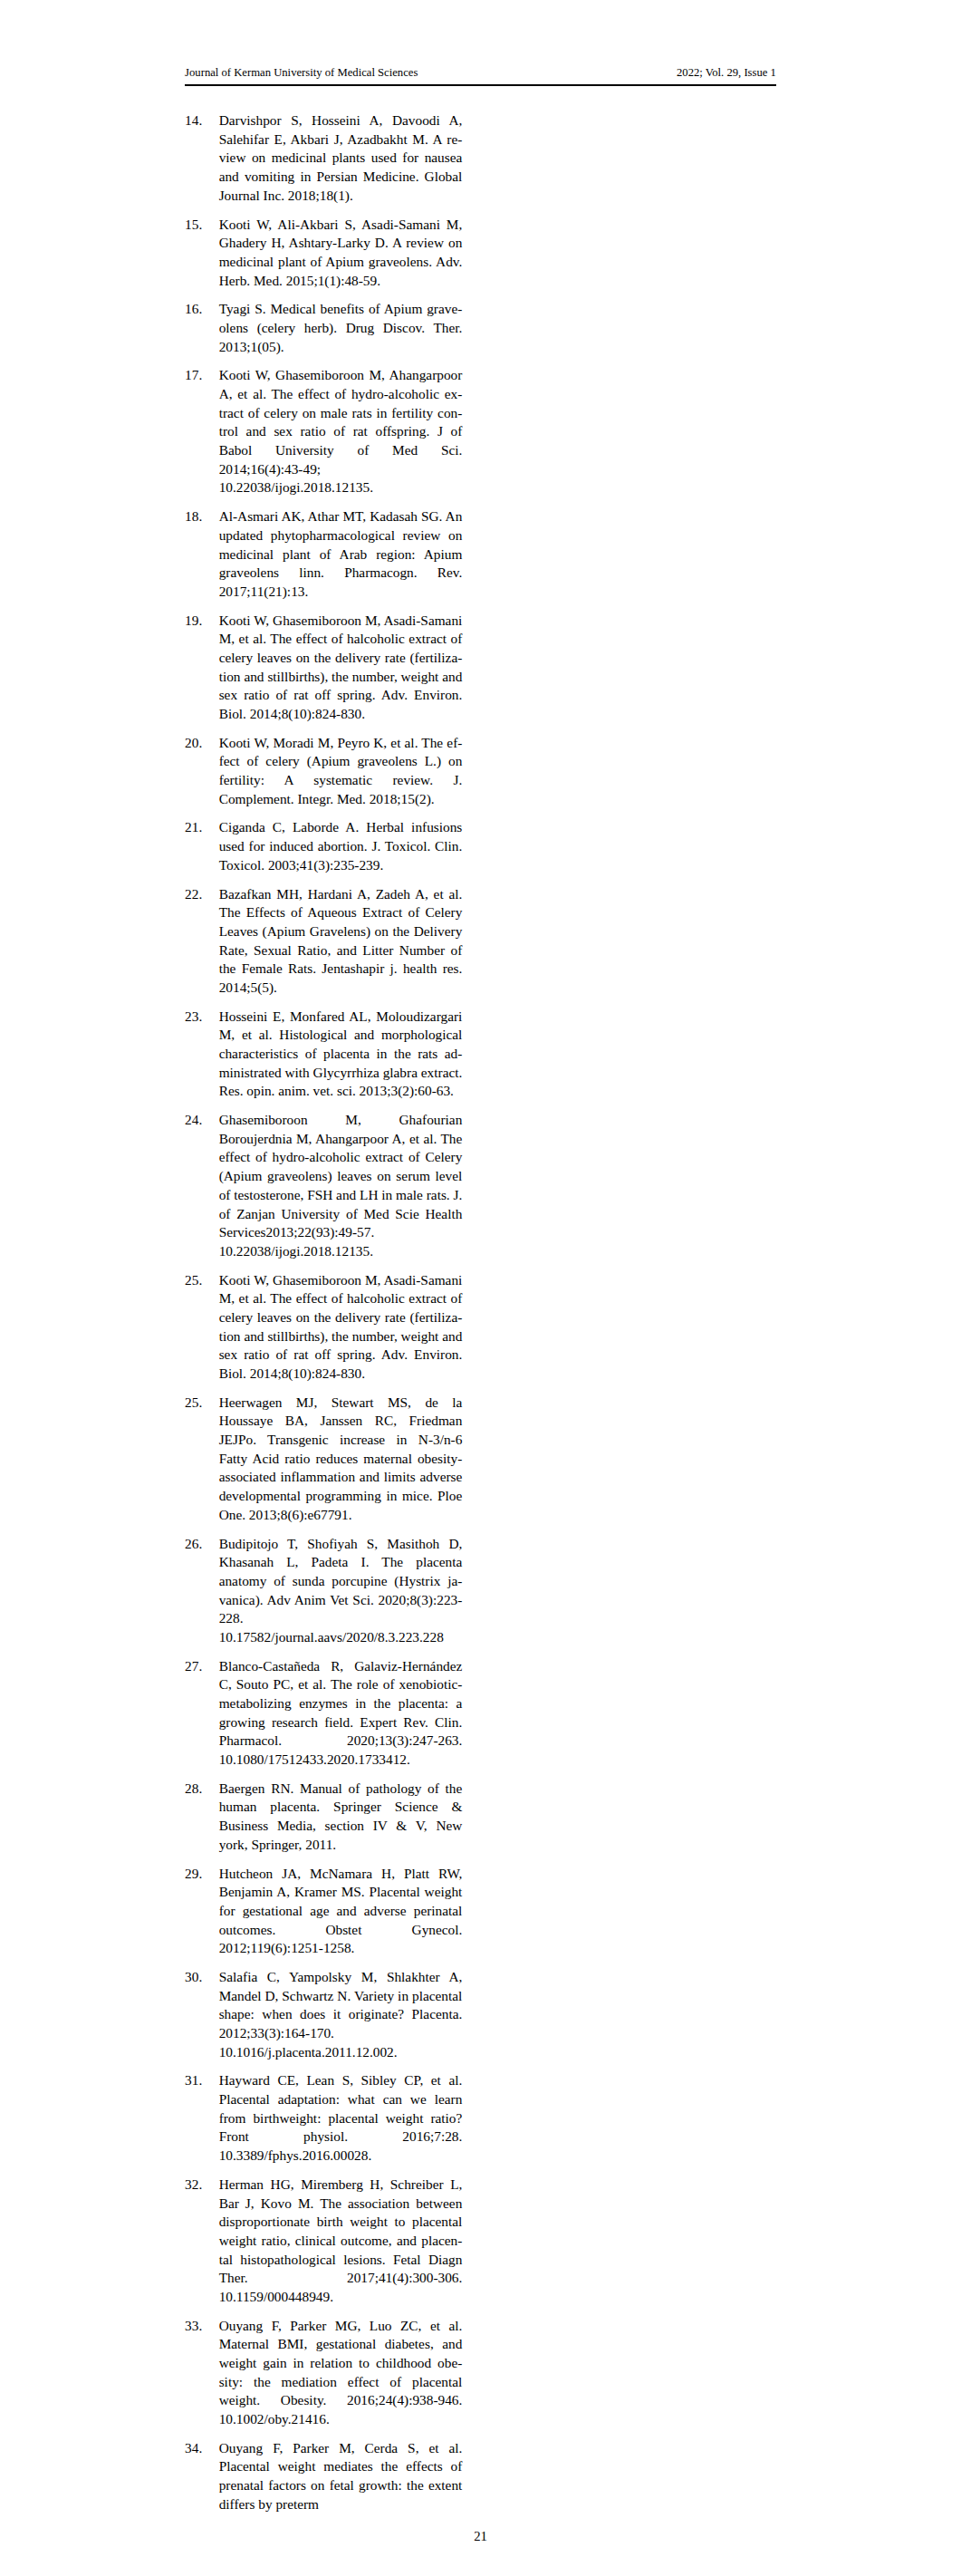Journal of Kerman University of Medical Sciences
2022; Vol. 29, Issue 1
Darvishpor S, Hosseini A, Davoodi A, Salehifar E, Akbari J, Azadbakht M. A review on medicinal plants used for nausea and vomiting in Persian Medicine. Global Journal Inc. 2018;18(1).
Kooti W, Ali-Akbari S, Asadi-Samani M, Ghadery H, Ashtary-Larky D. A review on medicinal plant of Apium graveolens. Adv. Herb. Med. 2015;1(1):48-59.
Tyagi S. Medical benefits of Apium graveolens (celery herb). Drug Discov. Ther. 2013;1(05).
Kooti W, Ghasemiboroon M, Ahangarpoor A, et al. The effect of hydro-alcoholic extract of celery on male rats in fertility control and sex ratio of rat offspring. J of Babol University of Med Sci. 2014;16(4):43-49; 10.22038/ijogi.2018.12135.
Al-Asmari AK, Athar MT, Kadasah SG. An updated phytopharmacological review on medicinal plant of Arab region: Apium graveolens linn. Pharmacogn. Rev. 2017;11(21):13.
Kooti W, Ghasemiboroon M, Asadi-Samani M, et al. The effect of halcoholic extract of celery leaves on the delivery rate (fertilization and stillbirths), the number, weight and sex ratio of rat off spring. Adv. Environ. Biol. 2014;8(10):824-830.
Kooti W, Moradi M, Peyro K, et al. The effect of celery (Apium graveolens L.) on fertility: A systematic review. J. Complement. Integr. Med. 2018;15(2).
Ciganda C, Laborde A. Herbal infusions used for induced abortion. J. Toxicol. Clin. Toxicol. 2003;41(3):235-239.
Bazafkan MH, Hardani A, Zadeh A, et al. The Effects of Aqueous Extract of Celery Leaves (Apium Gravelens) on the Delivery Rate, Sexual Ratio, and Litter Number of the Female Rats. Jentashapir j. health res. 2014;5(5).
Hosseini E, Monfared AL, Moloudizargari M, et al. Histological and morphological characteristics of placenta in the rats administrated with Glycyrrhiza glabra extract. Res. opin. anim. vet. sci. 2013;3(2):60-63.
Ghasemiboroon M, Ghafourian Boroujerdnia M, Ahangarpoor A, et al. The effect of hydro-alcoholic extract of Celery (Apium graveolens) leaves on serum level of testosterone, FSH and LH in male rats. J. of Zanjan University of Med Scie Health Services2013;22(93):49-57. 10.22038/ijogi.2018.12135.
Kooti W, Ghasemiboroon M, Asadi-Samani M, et al. The effect of halcoholic extract of celery leaves on the delivery rate (fertilization and stillbirths), the number, weight and sex ratio of rat off spring. Adv. Environ. Biol. 2014;8(10):824-830.
Heerwagen MJ, Stewart MS, de la Houssaye BA, Janssen RC, Friedman JEJPo. Transgenic increase in N-3/n-6 Fatty Acid ratio reduces maternal obesity-associated inflammation and limits adverse developmental programming in mice. Ploe One. 2013;8(6):e67791.
Budipitojo T, Shofiyah S, Masithoh D, Khasanah L, Padeta I. The placenta anatomy of sunda porcupine (Hystrix javanica). Adv Anim Vet Sci. 2020;8(3):223-228. 10.17582/journal.aavs/2020/8.3.223.228
Blanco-Castañeda R, Galaviz-Hernández C, Souto PC, et al. The role of xenobiotic-metabolizing enzymes in the placenta: a growing research field. Expert Rev. Clin. Pharmacol. 2020;13(3):247-263. 10.1080/17512433.2020.1733412.
Baergen RN. Manual of pathology of the human placenta. Springer Science & Business Media, section IV & V, New york, Springer, 2011.
Hutcheon JA, McNamara H, Platt RW, Benjamin A, Kramer MS. Placental weight for gestational age and adverse perinatal outcomes. Obstet Gynecol. 2012;119(6):1251-1258.
Salafia C, Yampolsky M, Shlakhter A, Mandel D, Schwartz N. Variety in placental shape: when does it originate? Placenta. 2012;33(3):164-170. 10.1016/j.placenta.2011.12.002.
Hayward CE, Lean S, Sibley CP, et al. Placental adaptation: what can we learn from birthweight: placental weight ratio? Front physiol. 2016;7:28. 10.3389/fphys.2016.00028.
Herman HG, Miremberg H, Schreiber L, Bar J, Kovo M. The association between disproportionate birth weight to placental weight ratio, clinical outcome, and placental histopathological lesions. Fetal Diagn Ther. 2017;41(4):300-306. 10.1159/000448949.
Ouyang F, Parker MG, Luo ZC, et al. Maternal BMI, gestational diabetes, and weight gain in relation to childhood obesity: the mediation effect of placental weight. Obesity. 2016;24(4):938-946. 10.1002/oby.21416.
Ouyang F, Parker M, Cerda S, et al. Placental weight mediates the effects of prenatal factors on fetal growth: the extent differs by preterm
21